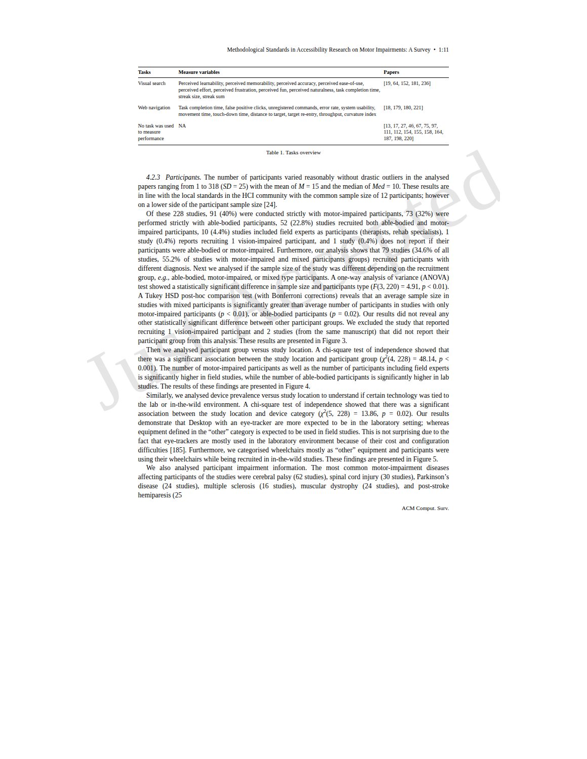Just Accepted
Methodological Standards in Accessibility Research on Motor Impairments: A Survey • 1:11
| Tasks | Measure variables | Papers |
| --- | --- | --- |
| Visual search | Perceived learnability, perceived memorability, perceived accuracy, perceived ease-of-use, perceived effort, perceived frustration, perceived fun, perceived naturalness, task completion time, streak size, streak sum | [19, 64, 152, 181, 236] |
| Web navigation | Task completion time, false positive clicks, unregistered commands, error rate, system usability, movement time, touch-down time, distance to target, target re-entry, throughput, curvature index | [18, 179, 180, 221] |
| No task was used to measure performance | NA | [13, 17, 27, 46, 67, 75, 97, 111, 112, 154, 155, 158, 164, 187, 198, 220] |
Table 1. Tasks overview
4.2.3 Participants. The number of participants varied reasonably without drastic outliers in the analysed papers ranging from 1 to 318 (SD = 25) with the mean of M = 15 and the median of Med = 10. These results are in line with the local standards in the HCI community with the common sample size of 12 participants; however on a lower side of the participant sample size [24].
Of these 228 studies, 91 (40%) were conducted strictly with motor-impaired participants, 73 (32%) were performed strictly with able-bodied participants, 52 (22.8%) studies recruited both able-bodied and motor-impaired participants, 10 (4.4%) studies included field experts as participants (therapists, rehab specialists), 1 study (0.4%) reports recruiting 1 vision-impaired participant, and 1 study (0.4%) does not report if their participants were able-bodied or motor-impaired. Furthermore, our analysis shows that 79 studies (34.6% of all studies, 55.2% of studies with motor-impaired and mixed participants groups) recruited participants with different diagnosis. Next we analysed if the sample size of the study was different depending on the recruitment group, e.g., able-bodied, motor-impaired, or mixed type participants. A one-way analysis of variance (ANOVA) test showed a statistically significant difference in sample size and participants type (F(3, 220) = 4.91, p < 0.01). A Tukey HSD post-hoc comparison test (with Bonferroni corrections) reveals that an average sample size in studies with mixed participants is significantly greater than average number of participants in studies with only motor-impaired participants (p < 0.01), or able-bodied participants (p = 0.02). Our results did not reveal any other statistically significant difference between other participant groups. We excluded the study that reported recruiting 1 vision-impaired participant and 2 studies (from the same manuscript) that did not report their participant group from this analysis. These results are presented in Figure 3.
Then we analysed participant group versus study location. A chi-square test of independence showed that there was a significant association between the study location and participant group (χ2(4, 228) = 48.14, p < 0.001). The number of motor-impaired participants as well as the number of participants including field experts is significantly higher in field studies, while the number of able-bodied participants is significantly higher in lab studies. The results of these findings are presented in Figure 4.
Similarly, we analysed device prevalence versus study location to understand if certain technology was tied to the lab or in-the-wild environment. A chi-square test of independence showed that there was a significant association between the study location and device category (χ2(5, 228) = 13.86, p = 0.02). Our results demonstrate that Desktop with an eye-tracker are more expected to be in the laboratory setting; whereas equipment defined in the “other” category is expected to be used in field studies. This is not surprising due to the fact that eye-trackers are mostly used in the laboratory environment because of their cost and configuration difficulties [185]. Furthermore, we categorised wheelchairs mostly as “other” equipment and participants were using their wheelchairs while being recruited in in-the-wild studies. These findings are presented in Figure 5.
We also analysed participant impairment information. The most common motor-impairment diseases affecting participants of the studies were cerebral palsy (62 studies), spinal cord injury (30 studies), Parkinson’s disease (24 studies), multiple sclerosis (16 studies), muscular dystrophy (24 studies), and post-stroke hemiparesis (25
ACM Comput. Surv.